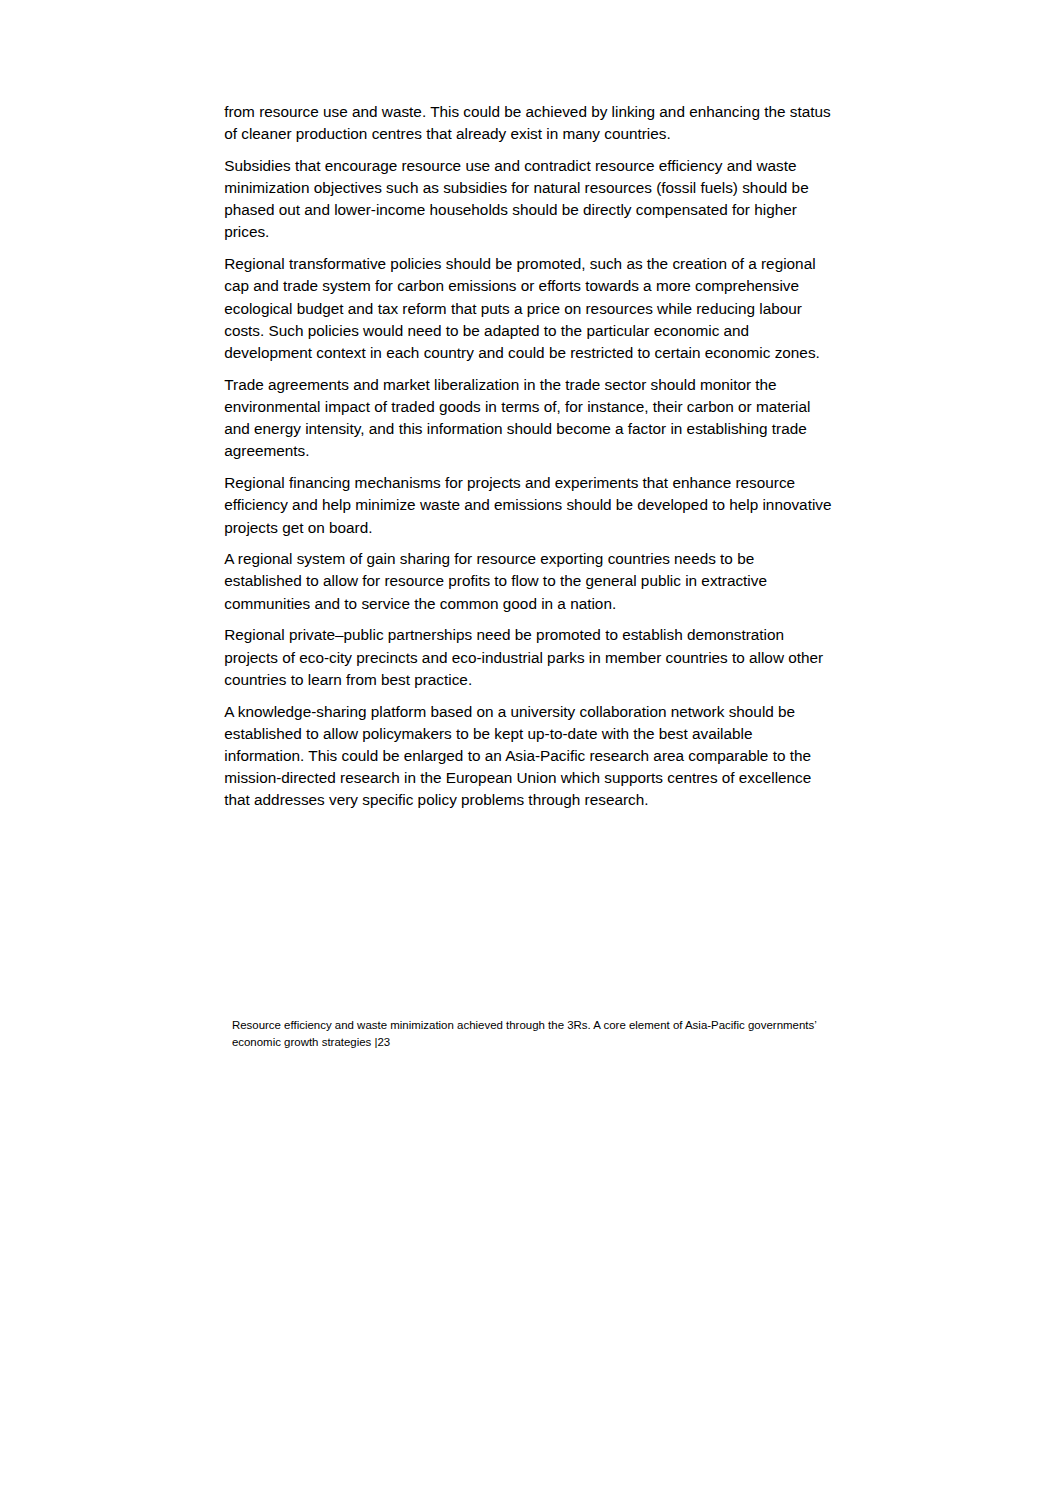from resource use and waste. This could be achieved by linking and enhancing the status of cleaner production centres that already exist in many countries.
Subsidies that encourage resource use and contradict resource efficiency and waste minimization objectives such as subsidies for natural resources (fossil fuels) should be phased out and lower-income households should be directly compensated for higher prices.
Regional transformative policies should be promoted, such as the creation of a regional cap and trade system for carbon emissions or efforts towards a more comprehensive ecological budget and tax reform that puts a price on resources while reducing labour costs. Such policies would need to be adapted to the particular economic and development context in each country and could be restricted to certain economic zones.
Trade agreements and market liberalization in the trade sector should monitor the environmental impact of traded goods in terms of, for instance, their carbon or material and energy intensity, and this information should become a factor in establishing trade agreements.
Regional financing mechanisms for projects and experiments that enhance resource efficiency and help minimize waste and emissions should be developed to help innovative projects get on board.
A regional system of gain sharing for resource exporting countries needs to be established to allow for resource profits to flow to the general public in extractive communities and to service the common good in a nation.
Regional private–public partnerships need be promoted to establish demonstration projects of eco-city precincts and eco-industrial parks in member countries to allow other countries to learn from best practice.
A knowledge-sharing platform based on a university collaboration network should be established to allow policymakers to be kept up-to-date with the best available information. This could be enlarged to an Asia-Pacific research area comparable to the mission-directed research in the European Union which supports centres of excellence that addresses very specific policy problems through research.
Resource efficiency and waste minimization achieved through the 3Rs. A core element of Asia-Pacific governments’ economic growth strategies |23